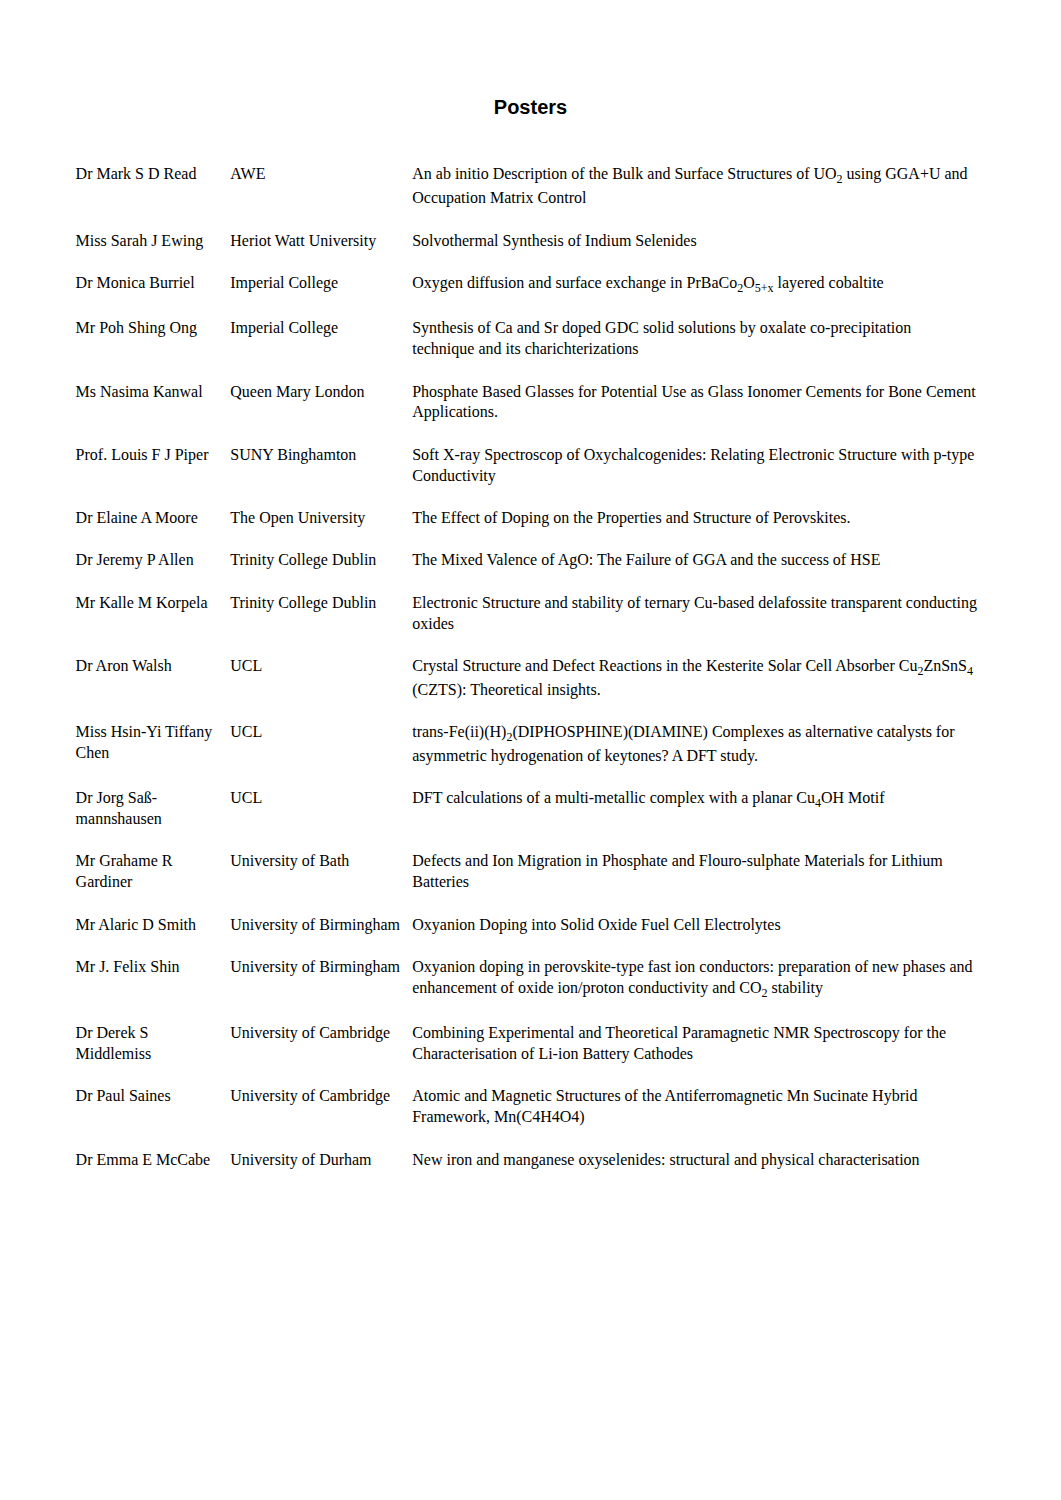Posters
| Dr Mark S D Read | AWE | An ab initio Description of the Bulk and Surface Structures of UO 2 using GGA+U and Occupation Matrix Control |
| Miss Sarah J Ewing | Heriot Watt University | Solvothermal Synthesis of Indium Selenides |
| Dr Monica Burriel | Imperial College | Oxygen diffusion and surface exchange in PrBaCo 2 O 5+x layered cobaltite |
| Mr Poh Shing Ong | Imperial College | Synthesis of Ca and Sr doped GDC solid solutions by oxalate co-precipitation technique and its charichterizations |
| Ms Nasima Kanwal | Queen Mary London | Phosphate Based Glasses for Potential Use as Glass Ionomer Cements for Bone Cement Applications. |
| Prof. Louis F J Piper | SUNY Binghamton | Soft X-ray Spectroscop of Oxychalcogenides: Relating Electronic Structure with p-type Conductivity |
| Dr Elaine A Moore | The Open University | The Effect of Doping on the Properties and Structure of Perovskites. |
| Dr Jeremy P Allen | Trinity College Dublin | The Mixed Valence of AgO: The Failure of GGA and the success of HSE |
| Mr Kalle M Korpela | Trinity College Dublin | Electronic Structure and stability of ternary Cu-based delafossite transparent conducting oxides |
| Dr Aron Walsh | UCL | Crystal Structure and Defect Reactions in the Kesterite Solar Cell Absorber Cu 2 ZnSnS 4 (CZTS): Theoretical insights. |
| Miss Hsin-Yi Tiffany Chen | UCL | trans-Fe(ii)(H) 2 (DIPHOSPHINE)(DIAMINE) Complexes as alternative catalysts for asymmetric hydrogenation of keytones? A DFT study. |
| Dr Jorg Saß-mannshausen | UCL | DFT calculations of a multi-metallic complex with a planar Cu 4 OH Motif |
| Mr Grahame R Gardiner | University of Bath | Defects and Ion Migration in Phosphate and Flouro-sulphate Materials for Lithium Batteries |
| Mr Alaric D Smith | University of Birmingham | Oxyanion Doping into Solid Oxide Fuel Cell Electrolytes |
| Mr J. Felix Shin | University of Birmingham | Oxyanion doping in perovskite-type fast ion conductors: preparation of new phases and enhancement of oxide ion/proton conductivity and CO 2 stability |
| Dr Derek S Middlemiss | University of Cambridge | Combining Experimental and Theoretical Paramagnetic NMR Spectroscopy for the Characterisation of Li-ion Battery Cathodes |
| Dr Paul Saines | University of Cambridge | Atomic and Magnetic Structures of the Antiferromagnetic Mn Sucinate Hybrid Framework, Mn(C4H4O4) |
| Dr Emma E McCabe | University of Durham | New iron and manganese oxyselenides: structural and physical characterisation |